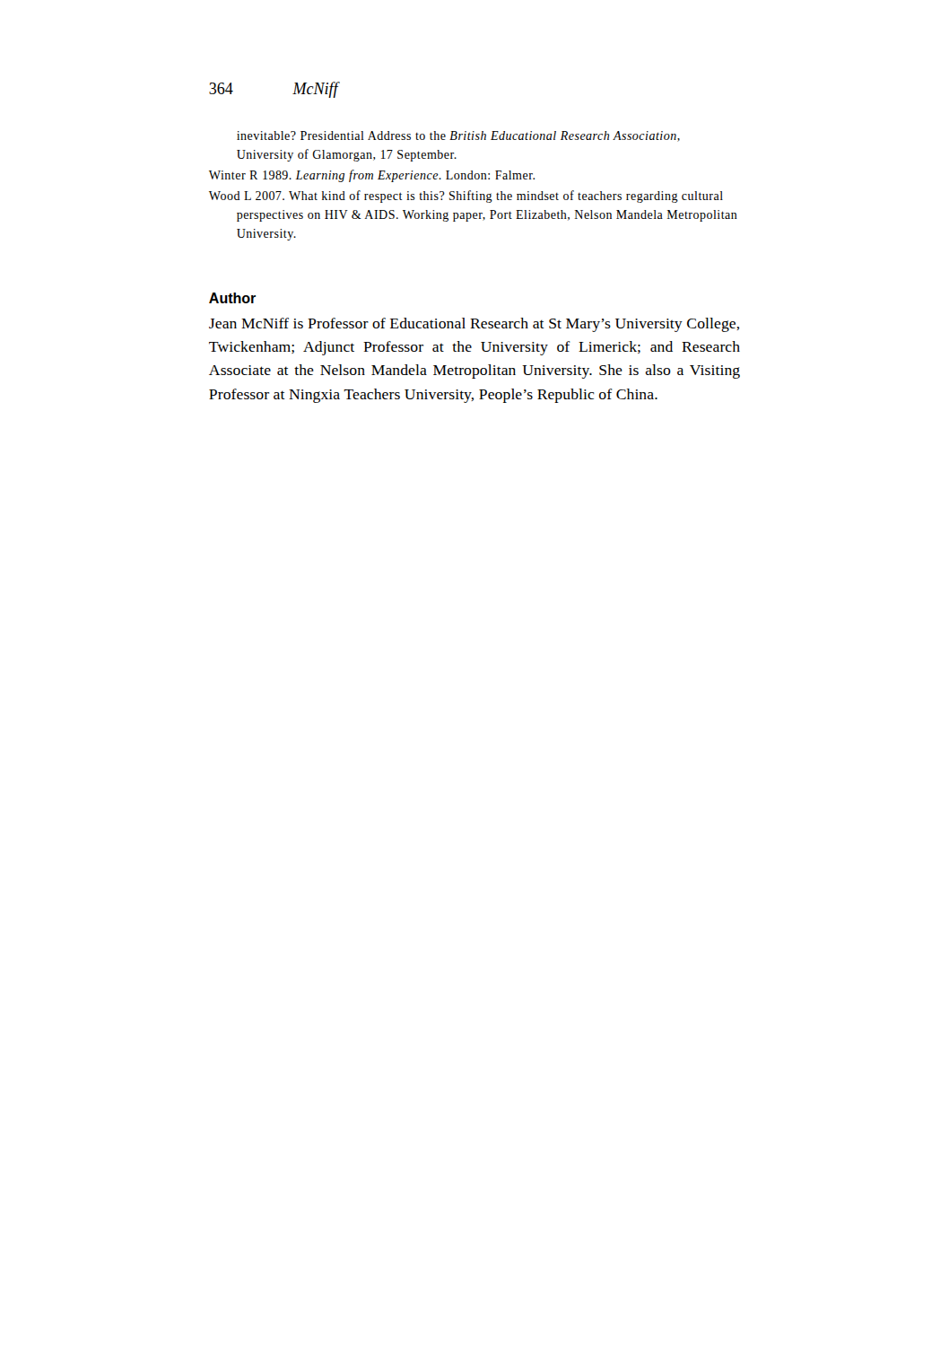364 McNiff
inevitable? Presidential Address to the British Educational Research Association, University of Glamorgan, 17 September.
Winter R 1989. Learning from Experience. London: Falmer.
Wood L 2007. What kind of respect is this? Shifting the mindset of teachers regarding cultural perspectives on HIV & AIDS. Working paper, Port Elizabeth, Nelson Mandela Metropolitan University.
Author
Jean McNiff is Professor of Educational Research at St Mary’s University College, Twickenham; Adjunct Professor at the University of Limerick; and Research Associate at the Nelson Mandela Metropolitan University. She is also a Visiting Professor at Ningxia Teachers University, People’s Republic of China.